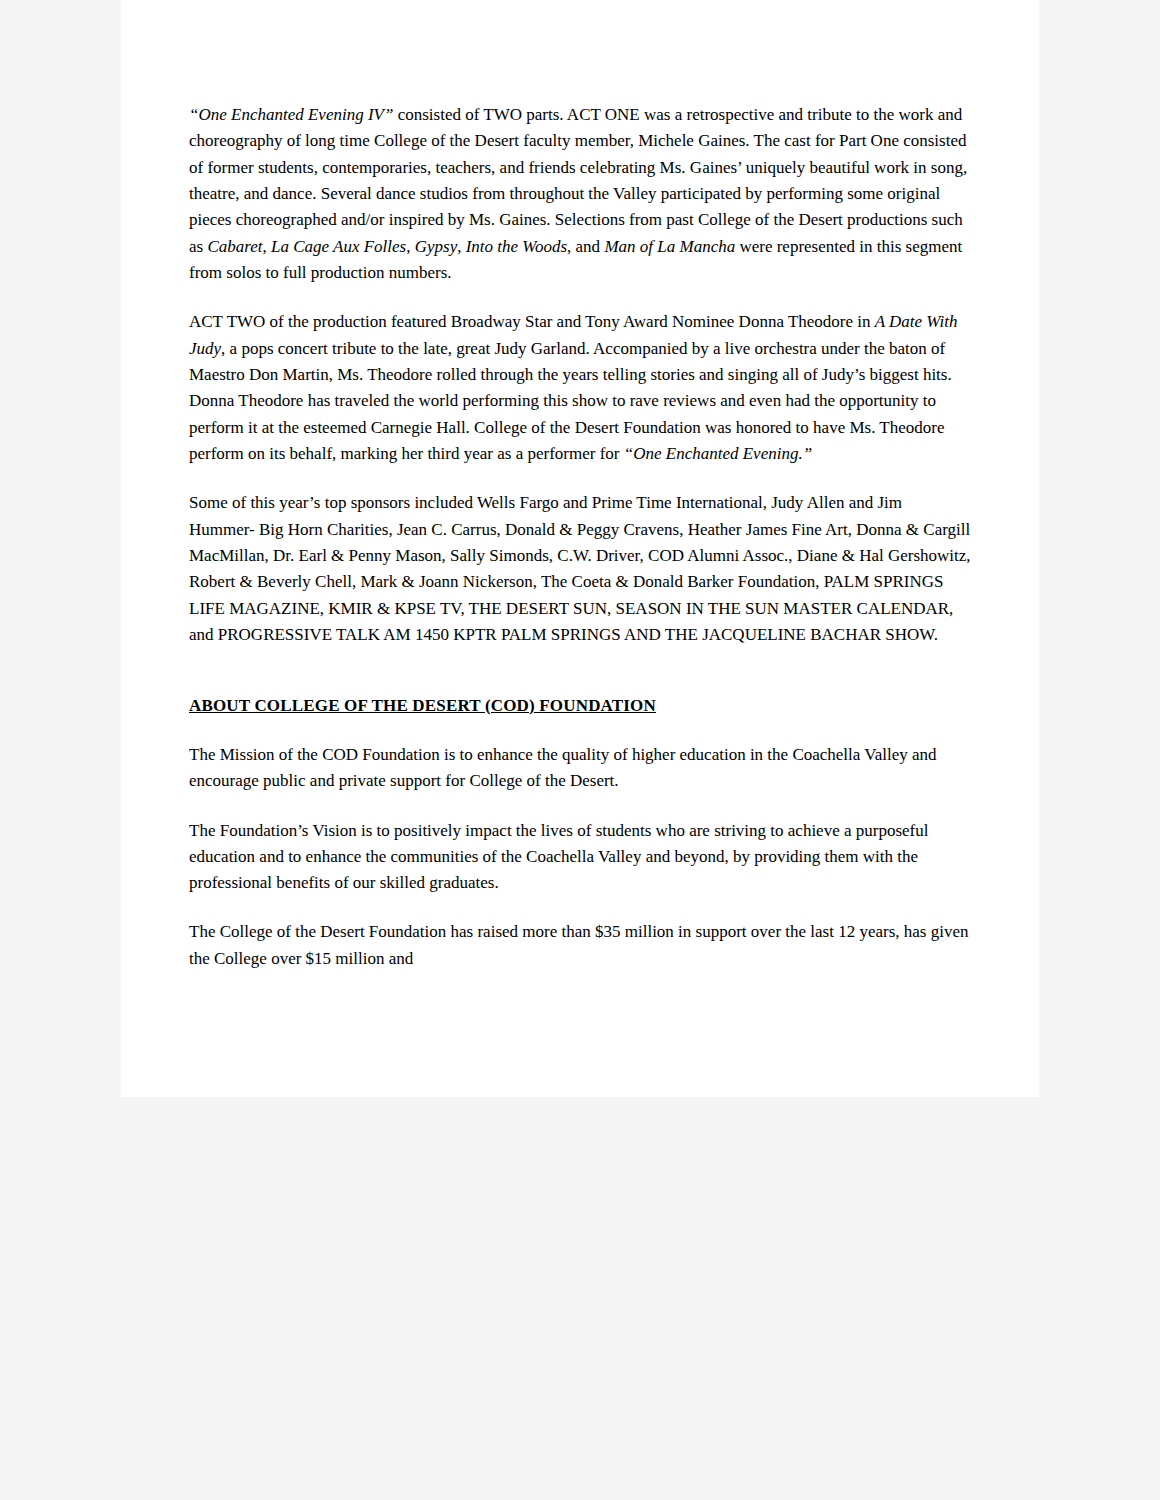“One Enchanted Evening IV” consisted of TWO parts. ACT ONE was a retrospective and tribute to the work and choreography of long time College of the Desert faculty member, Michele Gaines. The cast for Part One consisted of former students, contemporaries, teachers, and friends celebrating Ms. Gaines’ uniquely beautiful work in song, theatre, and dance. Several dance studios from throughout the Valley participated by performing some original pieces choreographed and/or inspired by Ms. Gaines. Selections from past College of the Desert productions such as Cabaret, La Cage Aux Folles, Gypsy, Into the Woods, and Man of La Mancha were represented in this segment from solos to full production numbers.
ACT TWO of the production featured Broadway Star and Tony Award Nominee Donna Theodore in A Date With Judy, a pops concert tribute to the late, great Judy Garland. Accompanied by a live orchestra under the baton of Maestro Don Martin, Ms. Theodore rolled through the years telling stories and singing all of Judy’s biggest hits. Donna Theodore has traveled the world performing this show to rave reviews and even had the opportunity to perform it at the esteemed Carnegie Hall. College of the Desert Foundation was honored to have Ms. Theodore perform on its behalf, marking her third year as a performer for “One Enchanted Evening.”
Some of this year’s top sponsors included Wells Fargo and Prime Time International, Judy Allen and Jim Hummer- Big Horn Charities, Jean C. Carrus, Donald & Peggy Cravens, Heather James Fine Art, Donna & Cargill MacMillan, Dr. Earl & Penny Mason, Sally Simonds, C.W. Driver, COD Alumni Assoc., Diane & Hal Gershowitz, Robert & Beverly Chell, Mark & Joann Nickerson, The Coeta & Donald Barker Foundation, PALM SPRINGS LIFE MAGAZINE, KMIR & KPSE TV, THE DESERT SUN, SEASON IN THE SUN MASTER CALENDAR, and PROGRESSIVE TALK AM 1450 KPTR PALM SPRINGS AND THE JACQUELINE BACHAR SHOW.
About College of the Desert (COD) Foundation
The Mission of the COD Foundation is to enhance the quality of higher education in the Coachella Valley and encourage public and private support for College of the Desert.
The Foundation’s Vision is to positively impact the lives of students who are striving to achieve a purposeful education and to enhance the communities of the Coachella Valley and beyond, by providing them with the professional benefits of our skilled graduates.
The College of the Desert Foundation has raised more than $35 million in support over the last 12 years, has given the College over $15 million and